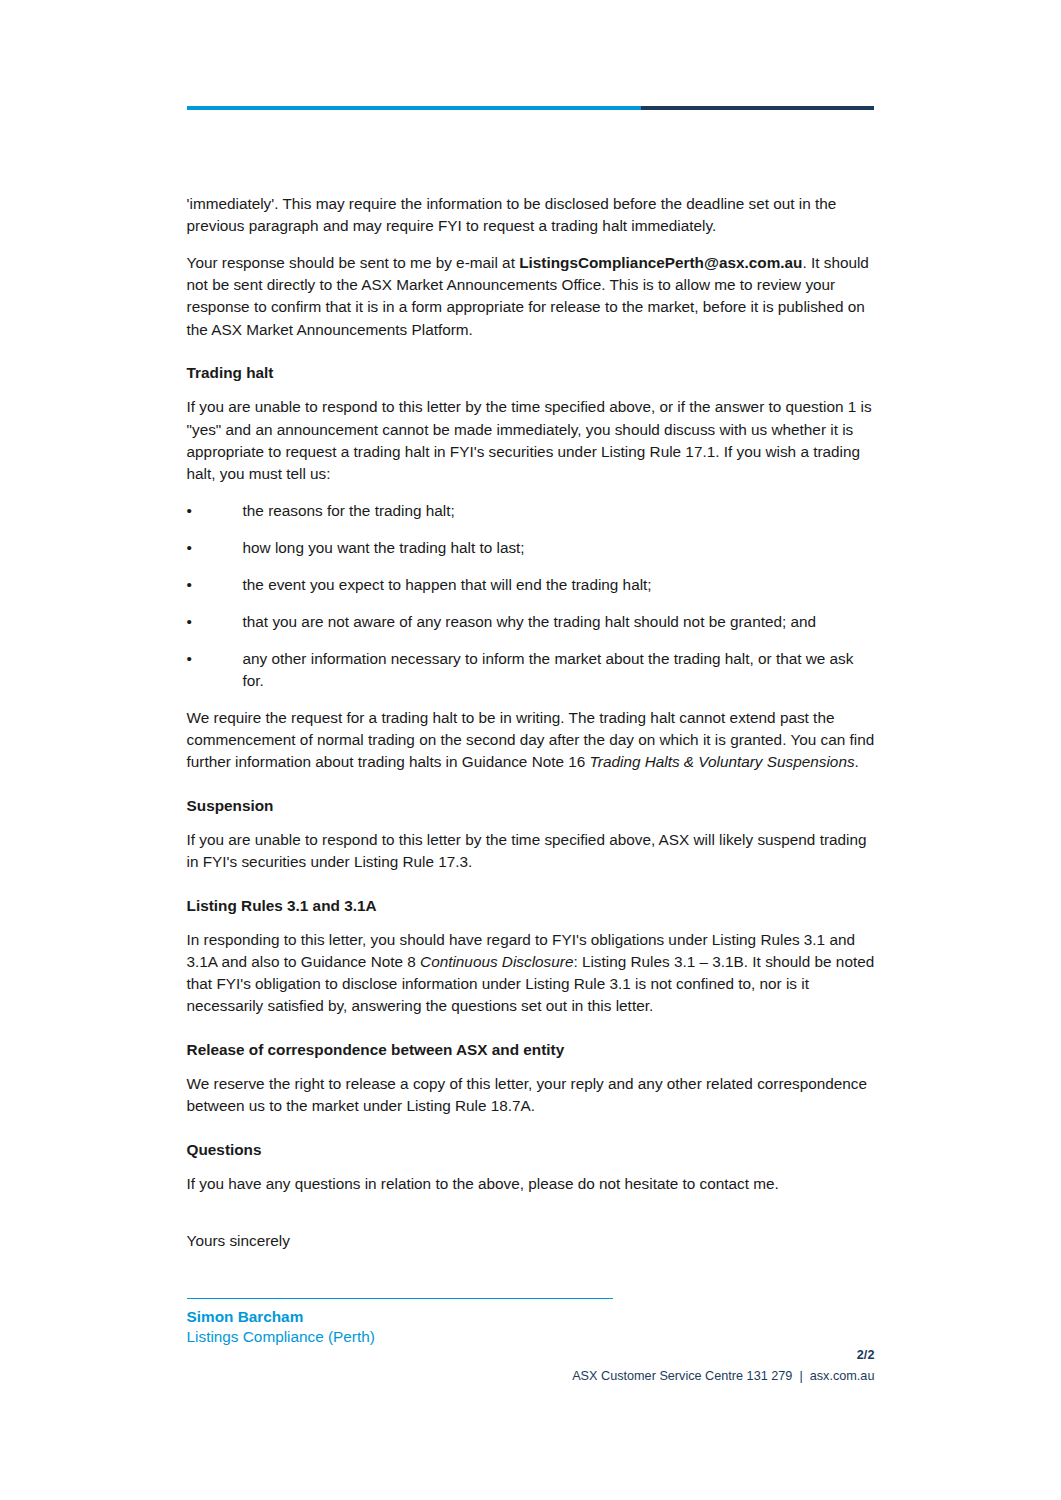'immediately'. This may require the information to be disclosed before the deadline set out in the previous paragraph and may require FYI to request a trading halt immediately.
Your response should be sent to me by e-mail at ListingsCompliancePerth@asx.com.au. It should not be sent directly to the ASX Market Announcements Office. This is to allow me to review your response to confirm that it is in a form appropriate for release to the market, before it is published on the ASX Market Announcements Platform.
Trading halt
If you are unable to respond to this letter by the time specified above, or if the answer to question 1 is "yes" and an announcement cannot be made immediately, you should discuss with us whether it is appropriate to request a trading halt in FYI's securities under Listing Rule 17.1. If you wish a trading halt, you must tell us:
the reasons for the trading halt;
how long you want the trading halt to last;
the event you expect to happen that will end the trading halt;
that you are not aware of any reason why the trading halt should not be granted; and
any other information necessary to inform the market about the trading halt, or that we ask for.
We require the request for a trading halt to be in writing. The trading halt cannot extend past the commencement of normal trading on the second day after the day on which it is granted. You can find further information about trading halts in Guidance Note 16 Trading Halts & Voluntary Suspensions.
Suspension
If you are unable to respond to this letter by the time specified above, ASX will likely suspend trading in FYI's securities under Listing Rule 17.3.
Listing Rules 3.1 and 3.1A
In responding to this letter, you should have regard to FYI's obligations under Listing Rules 3.1 and 3.1A and also to Guidance Note 8 Continuous Disclosure: Listing Rules 3.1 – 3.1B. It should be noted that FYI's obligation to disclose information under Listing Rule 3.1 is not confined to, nor is it necessarily satisfied by, answering the questions set out in this letter.
Release of correspondence between ASX and entity
We reserve the right to release a copy of this letter, your reply and any other related correspondence between us to the market under Listing Rule 18.7A.
Questions
If you have any questions in relation to the above, please do not hesitate to contact me.
Yours sincerely
Simon Barcham
Listings Compliance (Perth)
2/2
ASX Customer Service Centre 131 279 | asx.com.au